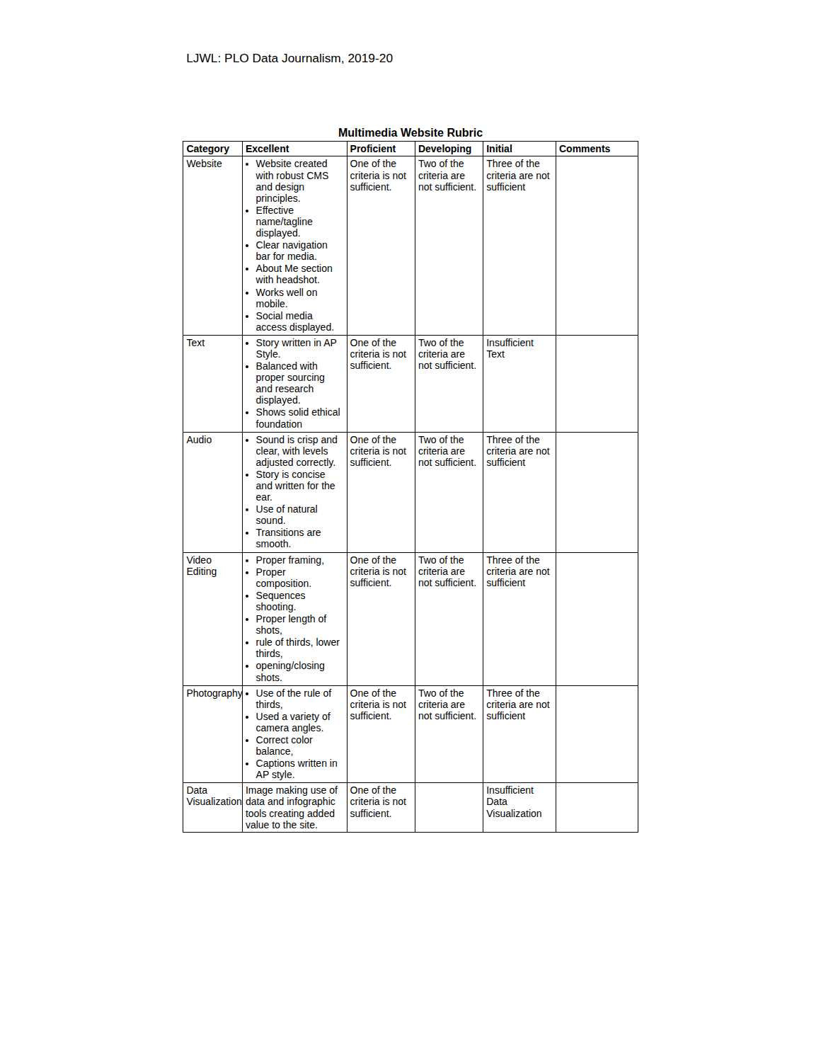LJWL: PLO Data Journalism, 2019-20
Multimedia Website Rubric
| Category | Excellent | Proficient | Developing | Initial | Comments |
| --- | --- | --- | --- | --- | --- |
| Website | Website created with robust CMS and design principles. Effective name/tagline displayed. Clear navigation bar for media. About Me section with headshot. Works well on mobile. Social media access displayed. | One of the criteria is not sufficient. | Two of the criteria are not sufficient. | Three of the criteria are not sufficient | |
| Text | Story written in AP Style. Balanced with proper sourcing and research displayed. Shows solid ethical foundation | One of the criteria is not sufficient. | Two of the criteria are not sufficient. | Insufficient Text | |
| Audio | Sound is crisp and clear, with levels adjusted correctly. Story is concise and written for the ear. Use of natural sound. Transitions are smooth. | One of the criteria is not sufficient. | Two of the criteria are not sufficient. | Three of the criteria are not sufficient | |
| Video Editing | Proper framing, Proper composition. Sequences shooting. Proper length of shots, rule of thirds, lower thirds, opening/closing shots. | One of the criteria is not sufficient. | Two of the criteria are not sufficient. | Three of the criteria are not sufficient | |
| Photography | Use of the rule of thirds, Used a variety of camera angles. Correct color balance, Captions written in AP style. | One of the criteria is not sufficient. | Two of the criteria are not sufficient. | Three of the criteria are not sufficient | |
| Data Visualization | Image making use of data and infographic tools creating added value to the site. | One of the criteria is not sufficient. | | Insufficient Data Visualization | |